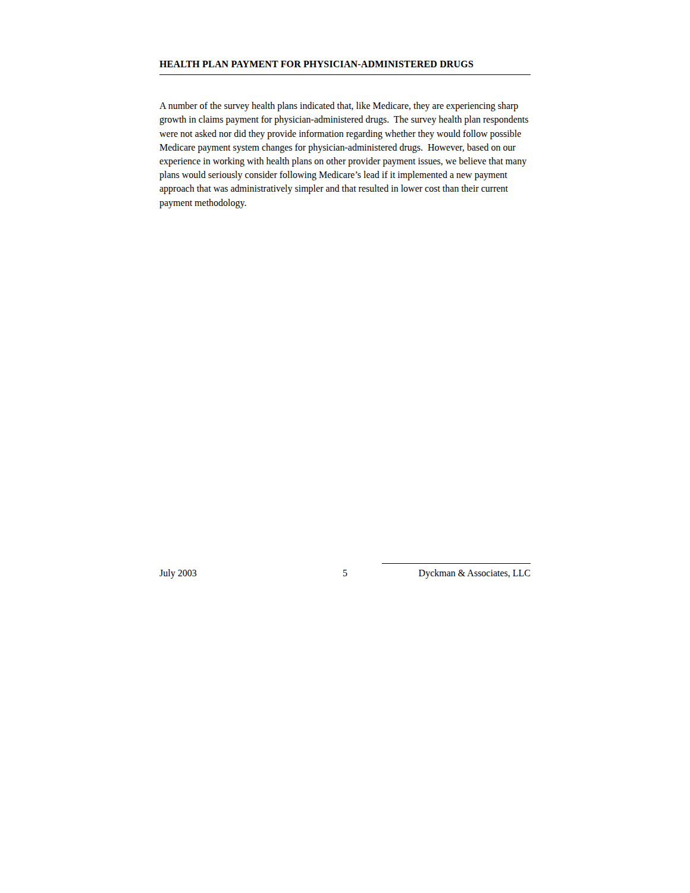HEALTH PLAN PAYMENT FOR PHYSICIAN-ADMINISTERED DRUGS
A number of the survey health plans indicated that, like Medicare, they are experiencing sharp growth in claims payment for physician-administered drugs. The survey health plan respondents were not asked nor did they provide information regarding whether they would follow possible Medicare payment system changes for physician-administered drugs. However, based on our experience in working with health plans on other provider payment issues, we believe that many plans would seriously consider following Medicare’s lead if it implemented a new payment approach that was administratively simpler and that resulted in lower cost than their current payment methodology.
July 2003
5
Dyckman & Associates, LLC